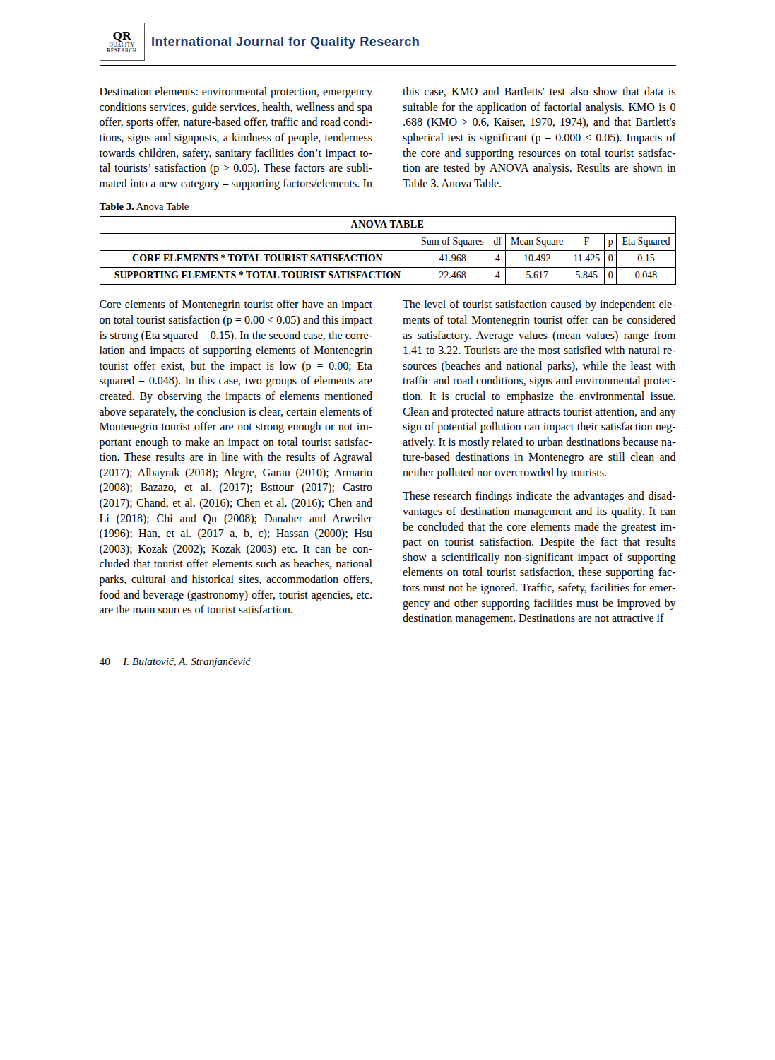QR QUALITY RESEARCH
International Journal for Quality Research
Destination elements: environmental protection, emergency conditions services, guide services, health, wellness and spa offer, sports offer, nature-based offer, traffic and road conditions, signs and signposts, a kindness of people, tenderness towards children, safety, sanitary facilities don’t impact total tourists’ satisfaction (p > 0.05). These factors are sublimated into a new category – supporting factors/elements. In this case, KMO and Bartletts' test also show that data is suitable for the application of factorial analysis. KMO is 0 .688 (KMO > 0.6, Kaiser, 1970, 1974), and that Bartlett's spherical test is significant (p = 0.000 < 0.05). Impacts of the core and supporting resources on total tourist satisfaction are tested by ANOVA analysis. Results are shown in Table 3. Anova Table.
Table 3. Anova Table
| ANOVA TABLE |
| | Sum of Squares | df | Mean Square | F | p | Eta Squared |
| CORE ELEMENTS * TOTAL TOURIST SATISFACTION | 41.968 | 4 | 10.492 | 11.425 | 0 | 0.15 |
| SUPPORTING ELEMENTS * TOTAL TOURIST SATISFACTION | 22.468 | 4 | 5.617 | 5.845 | 0 | 0.048 |
Core elements of Montenegrin tourist offer have an impact on total tourist satisfaction (p = 0.00 < 0.05) and this impact is strong (Eta squared = 0.15). In the second case, the correlation and impacts of supporting elements of Montenegrin tourist offer exist, but the impact is low (p = 0.00; Eta squared = 0.048). In this case, two groups of elements are created. By observing the impacts of elements mentioned above separately, the conclusion is clear, certain elements of Montenegrin tourist offer are not strong enough or not important enough to make an impact on total tourist satisfaction. These results are in line with the results of Agrawal (2017); Albayrak (2018); Alegre, Garau (2010); Armario (2008); Bazazo, et al. (2017); Bsttour (2017); Castro (2017); Chand, et al. (2016); Chen et al. (2016); Chen and Li (2018); Chi and Qu (2008); Danaher and Arweiler (1996); Han, et al. (2017 a, b, c); Hassan (2000); Hsu (2003); Kozak (2002); Kozak (2003) etc. It can be concluded that tourist offer elements such as beaches, national parks, cultural and historical sites, accommodation offers, food and beverage (gastronomy) offer, tourist agencies, etc. are the main sources of tourist satisfaction.
The level of tourist satisfaction caused by independent elements of total Montenegrin tourist offer can be considered as satisfactory. Average values (mean values) range from 1.41 to 3.22. Tourists are the most satisfied with natural resources (beaches and national parks), while the least with traffic and road conditions, signs and environmental protection. It is crucial to emphasize the environmental issue. Clean and protected nature attracts tourist attention, and any sign of potential pollution can impact their satisfaction negatively. It is mostly related to urban destinations because nature-based destinations in Montenegro are still clean and neither polluted nor overcrowded by tourists.
These research findings indicate the advantages and disadvantages of destination management and its quality. It can be concluded that the core elements made the greatest impact on tourist satisfaction. Despite the fact that results show a scientifically non-significant impact of supporting elements on total tourist satisfaction, these supporting factors must not be ignored. Traffic, safety, facilities for emergency and other supporting facilities must be improved by destination management. Destinations are not attractive if
40 I. Bulatović, A. Stranjančević